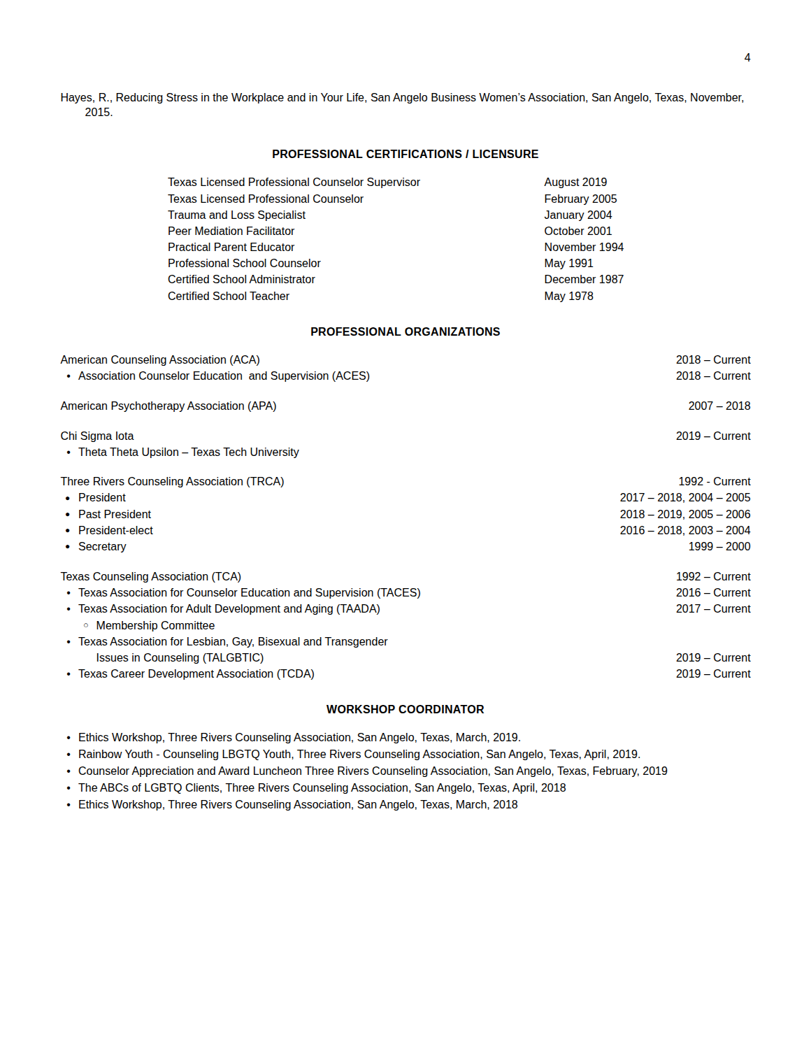4
Hayes, R., Reducing Stress in the Workplace and in Your Life, San Angelo Business Women’s Association, San Angelo, Texas, November, 2015.
PROFESSIONAL CERTIFICATIONS / LICENSURE
| Texas Licensed Professional Counselor Supervisor | August 2019 |
| Texas Licensed Professional Counselor | February 2005 |
| Trauma and Loss Specialist | January 2004 |
| Peer Mediation Facilitator | October 2001 |
| Practical Parent Educator | November 1994 |
| Professional School Counselor | May 1991 |
| Certified School Administrator | December 1987 |
| Certified School Teacher | May 1978 |
PROFESSIONAL ORGANIZATIONS
| American Counseling Association (ACA) | 2018 – Current |
| Association Counselor Education and Supervision (ACES) | 2018 – Current |
| American Psychotherapy Association (APA) | 2007 – 2018 |
| Chi Sigma Iota | 2019 – Current |
Theta Theta Upsilon – Texas Tech University
| Three Rivers Counseling Association (TRCA) | 1992 - Current |
| President | 2017 – 2018, 2004 – 2005 |
| Past President | 2018 – 2019, 2005 – 2006 |
| President-elect | 2016 – 2018, 2003 – 2004 |
| Secretary | 1999 – 2000 |
| Texas Counseling Association (TCA) | 1992 – Current |
| Texas Association for Counselor Education and Supervision (TACES) | 2016 – Current |
| Texas Association for Adult Development and Aging (TAADA) | 2017 – Current |
| Membership Committee |
| Texas Association for Lesbian, Gay, Bisexual and Transgender |
| Issues in Counseling (TALGBTIC) | 2019 – Current |
| Texas Career Development Association (TCDA) | 2019 – Current |
WORKSHOP COORDINATOR
Ethics Workshop, Three Rivers Counseling Association, San Angelo, Texas, March, 2019.
Rainbow Youth - Counseling LBGTQ Youth, Three Rivers Counseling Association, San Angelo, Texas, April, 2019.
Counselor Appreciation and Award Luncheon Three Rivers Counseling Association, San Angelo, Texas, February, 2019
The ABCs of LGBTQ Clients, Three Rivers Counseling Association, San Angelo, Texas, April, 2018
Ethics Workshop, Three Rivers Counseling Association, San Angelo, Texas, March, 2018